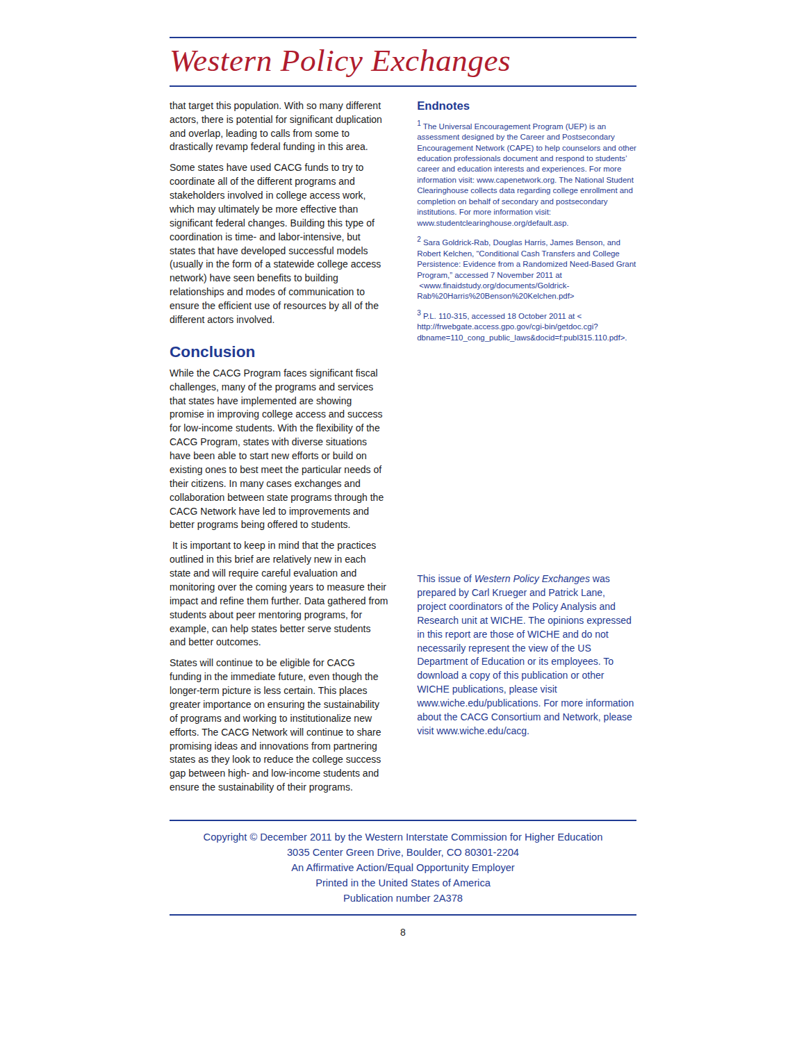Western Policy Exchanges
that target this population. With so many different actors, there is potential for significant duplication and overlap, leading to calls from some to drastically revamp federal funding in this area.
Some states have used CACG funds to try to coordinate all of the different programs and stakeholders involved in college access work, which may ultimately be more effective than significant federal changes. Building this type of coordination is time- and labor-intensive, but states that have developed successful models (usually in the form of a statewide college access network) have seen benefits to building relationships and modes of communication to ensure the efficient use of resources by all of the different actors involved.
Conclusion
While the CACG Program faces significant fiscal challenges, many of the programs and services that states have implemented are showing promise in improving college access and success for low-income students. With the flexibility of the CACG Program, states with diverse situations have been able to start new efforts or build on existing ones to best meet the particular needs of their citizens. In many cases exchanges and collaboration between state programs through the CACG Network have led to improvements and better programs being offered to students.
It is important to keep in mind that the practices outlined in this brief are relatively new in each state and will require careful evaluation and monitoring over the coming years to measure their impact and refine them further. Data gathered from students about peer mentoring programs, for example, can help states better serve students and better outcomes.
States will continue to be eligible for CACG funding in the immediate future, even though the longer-term picture is less certain. This places greater importance on ensuring the sustainability of programs and working to institutionalize new efforts. The CACG Network will continue to share promising ideas and innovations from partnering states as they look to reduce the college success gap between high- and low-income students and ensure the sustainability of their programs.
Endnotes
1 The Universal Encouragement Program (UEP) is an assessment designed by the Career and Postsecondary Encouragement Network (CAPE) to help counselors and other education professionals document and respond to students’ career and education interests and experiences. For more information visit: www.capenetwork.org. The National Student Clearinghouse collects data regarding college enrollment and completion on behalf of secondary and postsecondary institutions. For more information visit: www.studentclearinghouse.org/default.asp.
2 Sara Goldrick-Rab, Douglas Harris, James Benson, and Robert Kelchen, “Conditional Cash Transfers and College Persistence: Evidence from a Randomized Need-Based Grant Program,” accessed 7 November 2011 at <www.finaidstudy.org/documents/Goldrick-Rab%20Harris%20Benson%20Kelchen.pdf>
3 P.L. 110-315, accessed 18 October 2011 at < http://frwebgate.access.gpo.gov/cgi-bin/getdoc.cgi?dbname=110_cong_public_laws&docid=f:publ315.110.pdf>.
This issue of Western Policy Exchanges was prepared by Carl Krueger and Patrick Lane, project coordinators of the Policy Analysis and Research unit at WICHE. The opinions expressed in this report are those of WICHE and do not necessarily represent the view of the US Department of Education or its employees. To download a copy of this publication or other WICHE publications, please visit www.wiche.edu/publications. For more information about the CACG Consortium and Network, please visit www.wiche.edu/cacg.
Copyright © December 2011 by the Western Interstate Commission for Higher Education
3035 Center Green Drive, Boulder, CO 80301-2204
An Affirmative Action/Equal Opportunity Employer
Printed in the United States of America
Publication number 2A378
8